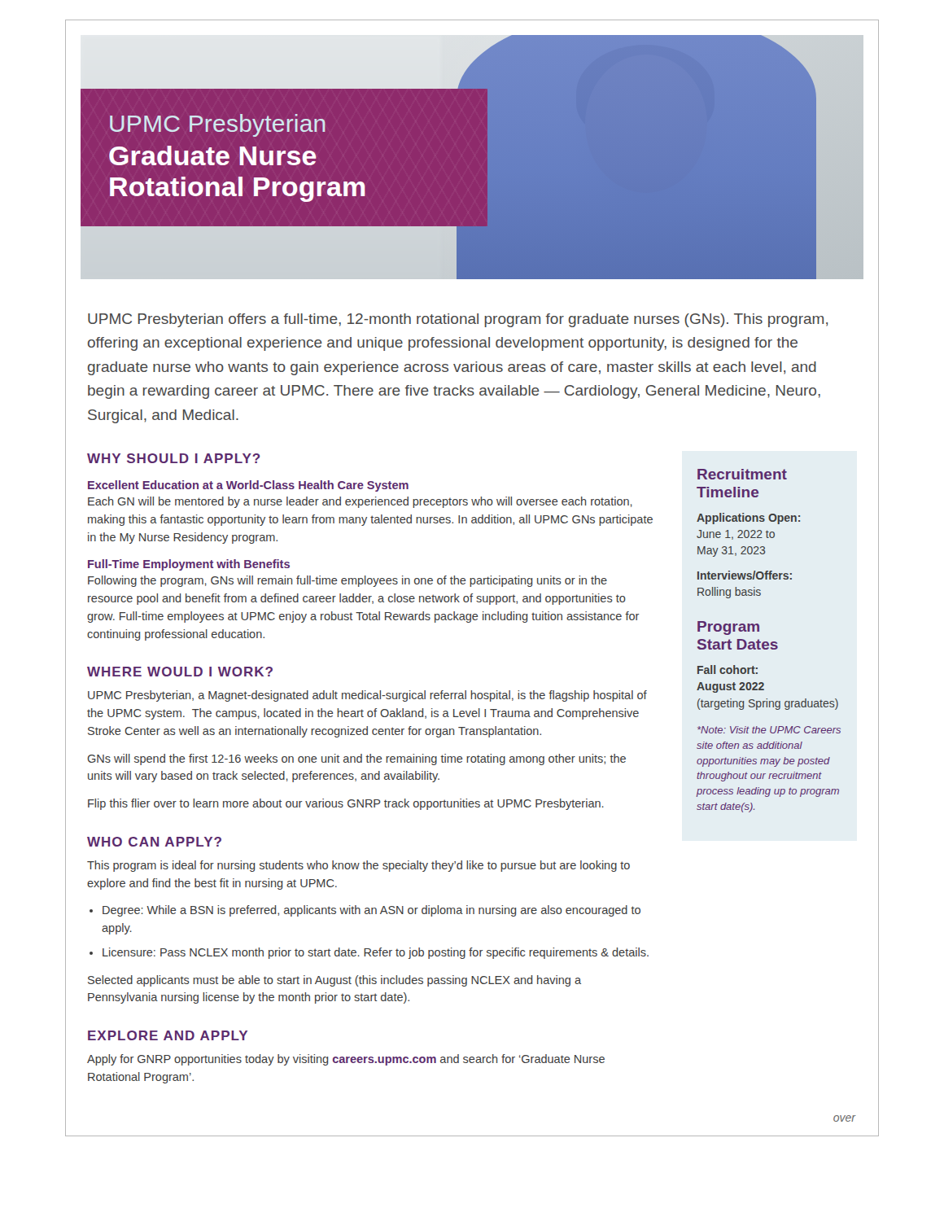UPMC Presbyterian
Graduate Nurse
Rotational Program
UPMC Presbyterian offers a full-time, 12-month rotational program for graduate nurses (GNs). This program, offering an exceptional experience and unique professional development opportunity, is designed for the graduate nurse who wants to gain experience across various areas of care, master skills at each level, and begin a rewarding career at UPMC. There are five tracks available — Cardiology, General Medicine, Neuro, Surgical, and Medical.
Why Should I Apply?
Excellent Education at a World-Class Health Care System
Each GN will be mentored by a nurse leader and experienced preceptors who will oversee each rotation, making this a fantastic opportunity to learn from many talented nurses. In addition, all UPMC GNs participate in the My Nurse Residency program.
Full-Time Employment with Benefits
Following the program, GNs will remain full-time employees in one of the participating units or in the resource pool and benefit from a defined career ladder, a close network of support, and opportunities to grow. Full-time employees at UPMC enjoy a robust Total Rewards package including tuition assistance for continuing professional education.
Where Would I Work?
UPMC Presbyterian, a Magnet-designated adult medical-surgical referral hospital, is the flagship hospital of the UPMC system. The campus, located in the heart of Oakland, is a Level I Trauma and Comprehensive Stroke Center as well as an internationally recognized center for organ Transplantation.
GNs will spend the first 12-16 weeks on one unit and the remaining time rotating among other units; the units will vary based on track selected, preferences, and availability.
Flip this flier over to learn more about our various GNRP track opportunities at UPMC Presbyterian.
Who Can Apply?
This program is ideal for nursing students who know the specialty they’d like to pursue but are looking to explore and find the best fit in nursing at UPMC.
Degree: While a BSN is preferred, applicants with an ASN or diploma in nursing are also encouraged to apply.
Licensure: Pass NCLEX month prior to start date. Refer to job posting for specific requirements & details.
Selected applicants must be able to start in August (this includes passing NCLEX and having a Pennsylvania nursing license by the month prior to start date).
Explore and Apply
Apply for GNRP opportunities today by visiting careers.upmc.com and search for ‘Graduate Nurse Rotational Program’.
Recruitment
Timeline
Applications Open:
June 1, 2022 to
May 31, 2023
Interviews/Offers:
Rolling basis
Program
Start Dates
Fall cohort:
August 2022
(targeting Spring graduates)
*Note: Visit the UPMC Careers site often as additional opportunities may be posted throughout our recruitment process leading up to program start date(s).
over